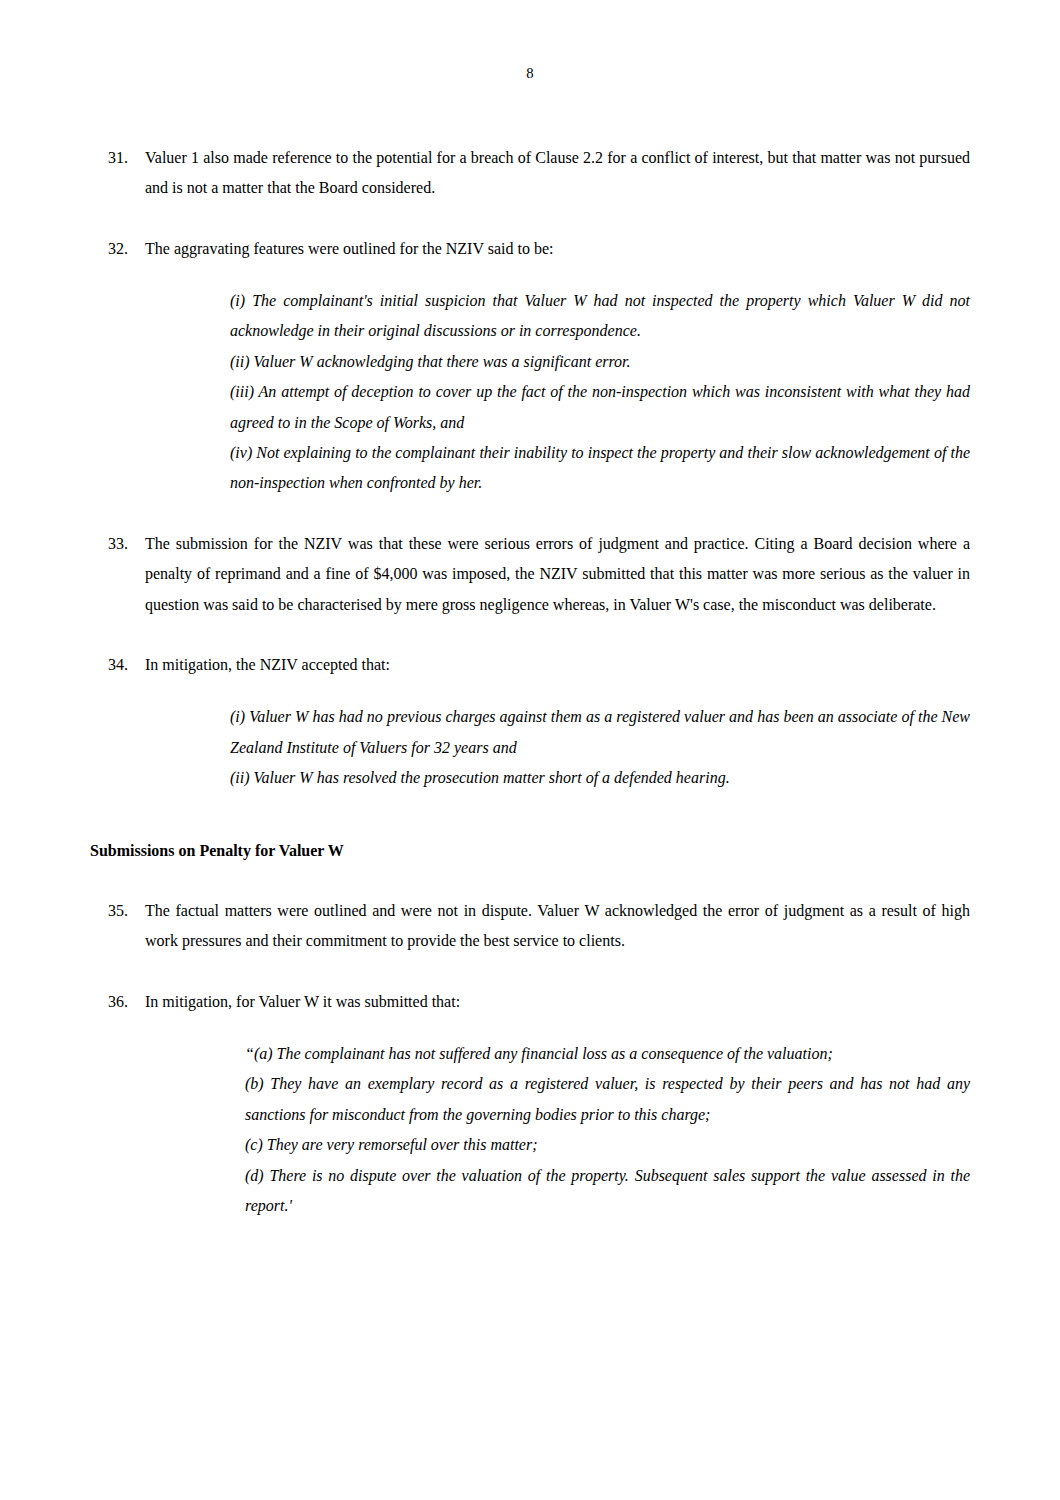8
Valuer 1 also made reference to the potential for a breach of Clause 2.2 for a conflict of interest, but that matter was not pursued and is not a matter that the Board considered.
The aggravating features were outlined for the NZIV said to be:
(i) The complainant's initial suspicion that Valuer W had not inspected the property which Valuer W did not acknowledge in their original discussions or in correspondence.
(ii) Valuer W acknowledging that there was a significant error.
(iii) An attempt of deception to cover up the fact of the non-inspection which was inconsistent with what they had agreed to in the Scope of Works, and
(iv) Not explaining to the complainant their inability to inspect the property and their slow acknowledgement of the non-inspection when confronted by her.
The submission for the NZIV was that these were serious errors of judgment and practice. Citing a Board decision where a penalty of reprimand and a fine of $4,000 was imposed, the NZIV submitted that this matter was more serious as the valuer in question was said to be characterised by mere gross negligence whereas, in Valuer W's case, the misconduct was deliberate.
In mitigation, the NZIV accepted that:
(i) Valuer W has had no previous charges against them as a registered valuer and has been an associate of the New Zealand Institute of Valuers for 32 years and
(ii) Valuer W has resolved the prosecution matter short of a defended hearing.
Submissions on Penalty for Valuer W
The factual matters were outlined and were not in dispute. Valuer W acknowledged the error of judgment as a result of high work pressures and their commitment to provide the best service to clients.
In mitigation, for Valuer W it was submitted that:
“(a) The complainant has not suffered any financial loss as a consequence of the valuation;
(b) They have an exemplary record as a registered valuer, is respected by their peers and has not had any sanctions for misconduct from the governing bodies prior to this charge;
(c) They are very remorseful over this matter;
(d) There is no dispute over the valuation of the property. Subsequent sales support the value assessed in the report.'